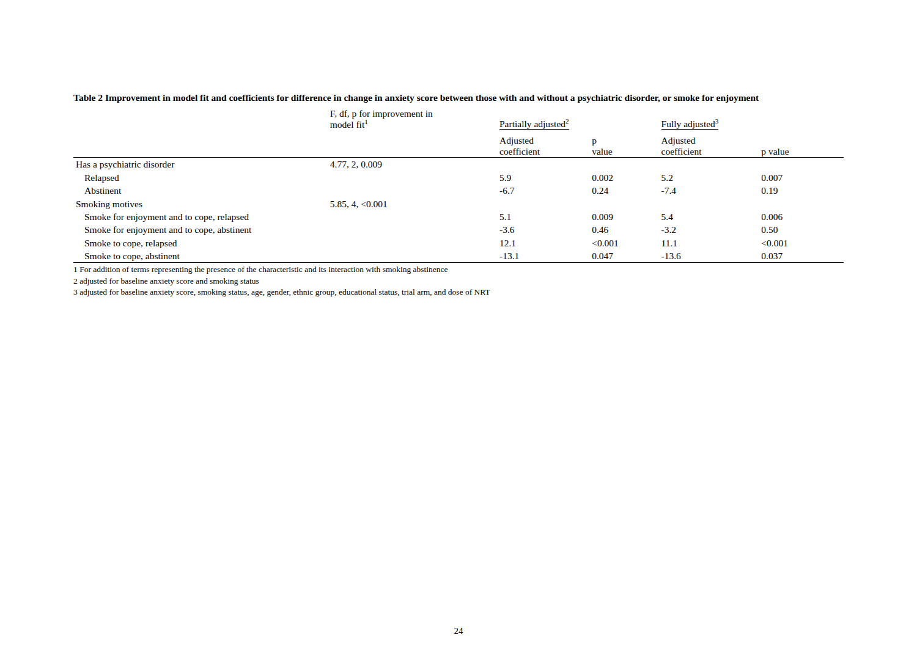Table 2 Improvement in model fit and coefficients for difference in change in anxiety score between those with and without a psychiatric disorder, or smoke for enjoyment
| | F, df, p for improvement in model fit 1 | Partially adjusted 2 | Fully adjusted 3 |
| | | Adjusted coefficient | p value | Adjusted coefficient | p value |
| Has a psychiatric disorder | 4.77, 2, 0.009 | | | | |
| Relapsed | | 5.9 | 0.002 | 5.2 | 0.007 |
| Abstinent | | -6.7 | 0.24 | -7.4 | 0.19 |
| Smoking motives | 5.85, 4, <0.001 | | | | |
| Smoke for enjoyment and to cope, relapsed | | 5.1 | 0.009 | 5.4 | 0.006 |
| Smoke for enjoyment and to cope, abstinent | | -3.6 | 0.46 | -3.2 | 0.50 |
| Smoke to cope, relapsed | | 12.1 | <0.001 | 11.1 | <0.001 |
| Smoke to cope, abstinent | | -13.1 | 0.047 | -13.6 | 0.037 |
1 For addition of terms representing the presence of the characteristic and its interaction with smoking abstinence
2 adjusted for baseline anxiety score and smoking status
3 adjusted for baseline anxiety score, smoking status, age, gender, ethnic group, educational status, trial arm, and dose of NRT
24